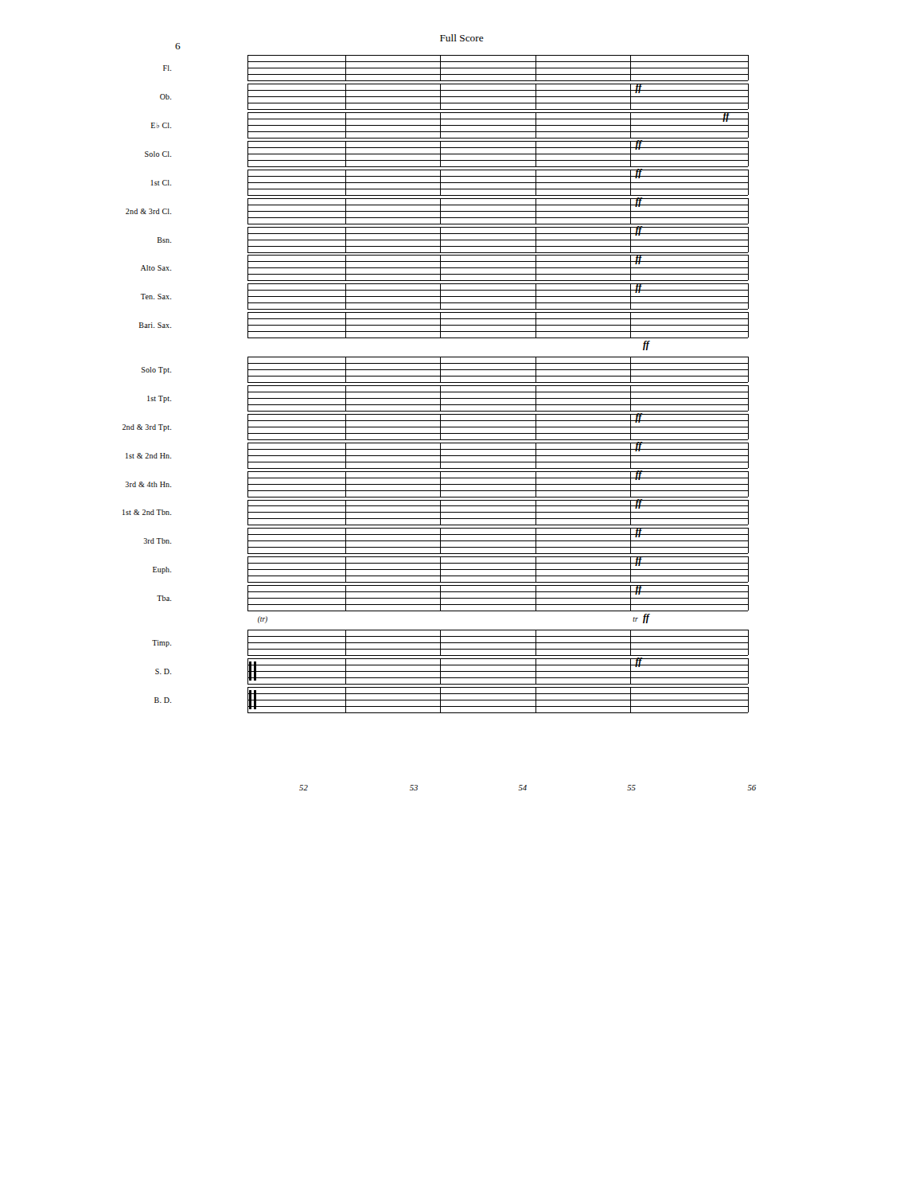6
Full Score
Fl.
ff
Ob.
ff
E♭ Cl.
ff
Solo Cl.
ff
1st Cl.
ff
2nd & 3rd Cl.
ff
Bsn.
ff
Alto Sax.
ff
Ten. Sax.
Bari. Sax.
ff
Solo Tpt.
1st Tpt.
ff
2nd & 3rd Tpt.
ff
1st & 2nd Hn.
ff
3rd & 4th Hn.
ff
1st & 2nd Tbn.
ff
3rd Tbn.
ff
Euph.
ff
Tba.
ff
Timp.
ff tr (tr)
S. D.
B. D.
52 53 54 55 56
Conductor's full score, page 6, measures 52 through 56. Staves from top to bottom: Flute; Oboe; E-flat Clarinet; Solo Clarinet; 1st Clarinet; 2nd and 3rd Clarinet; Bassoon; Alto Saxophone; Tenor Saxophone; Baritone Saxophone; Solo Trumpet; 1st Trumpet; 2nd and 3rd Trumpet; 1st and 2nd Horn; 3rd and 4th Horn; 1st and 2nd Trombone; 3rd Trombone; Euphonium; Tuba; Timpani; Snare Drum; Bass Drum. Most parts arrive at a fortissimo marking in measure 56 with fermatas; the timpani has a trill.